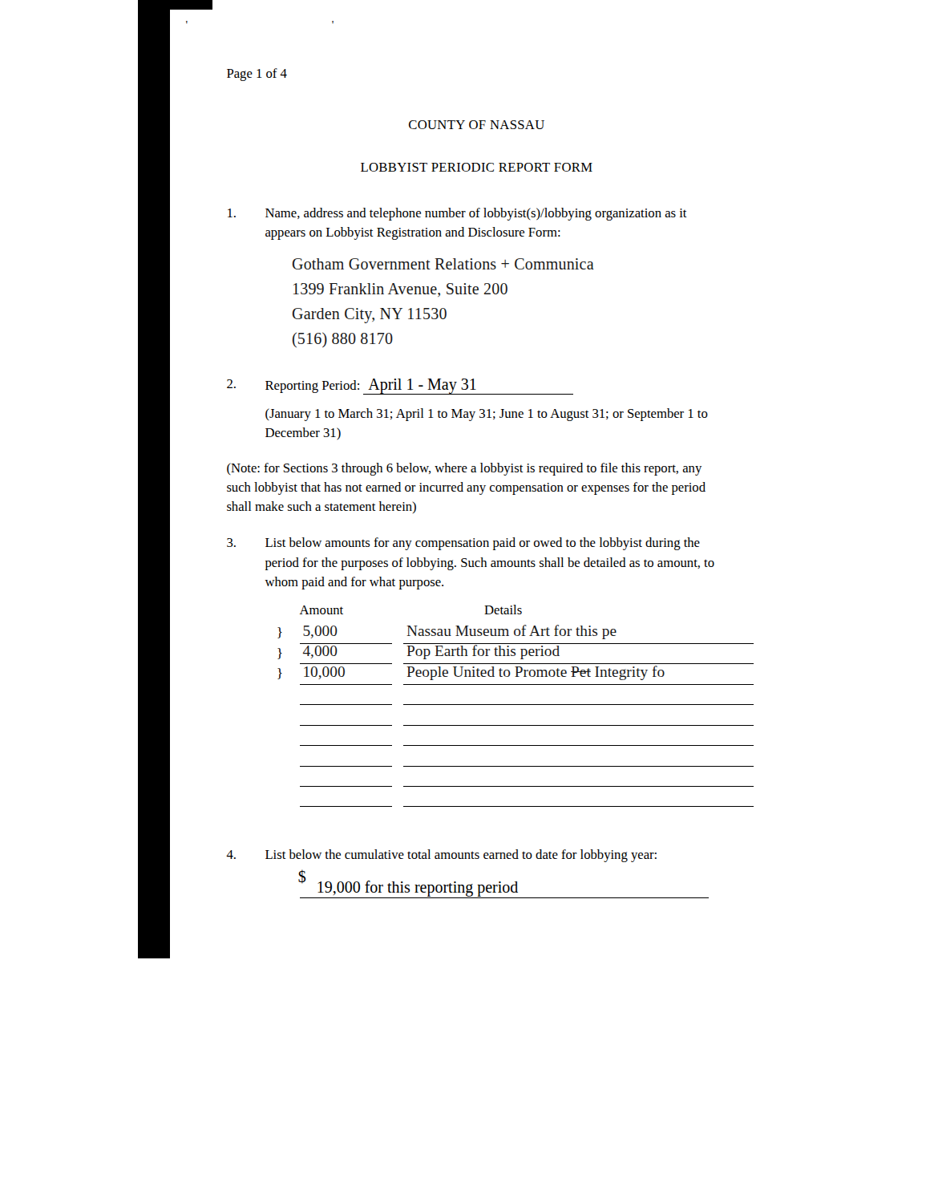' '
Page 1 of 4
COUNTY OF NASSAU
LOBBYIST PERIODIC REPORT FORM
1.
Name, address and telephone number of lobbyist(s)/lobbying organization as it appears on Lobbyist Registration and Disclosure Form:
Gotham Government Relations + Communica 1399 Franklin Avenue, Suite 200 Garden City, NY 11530 (516) 880 8170
2.
Reporting Period: April 1 - May 31
(January 1 to March 31; April 1 to May 31; June 1 to August 31; or September 1 to December 31)
(Note: for Sections 3 through 6 below, where a lobbyist is required to file this report, any such lobbyist that has not earned or incurred any compensation or expenses for the period shall make such a statement herein)
3.
List below amounts for any compensation paid or owed to the lobbyist during the period for the purposes of lobbying. Such amounts shall be detailed as to amount, to whom paid and for what purpose.
| Amount | Details |
| --- | --- |
| } 5,000 | Nassau Museum of Art for this pe |
| } 4,000 | Pop Earth for this period |
| } 10,000 | People United to Promote Pet Integrity fo |
4.
List below the cumulative total amounts earned to date for lobbying year:
$ 19,000 for this reporting period